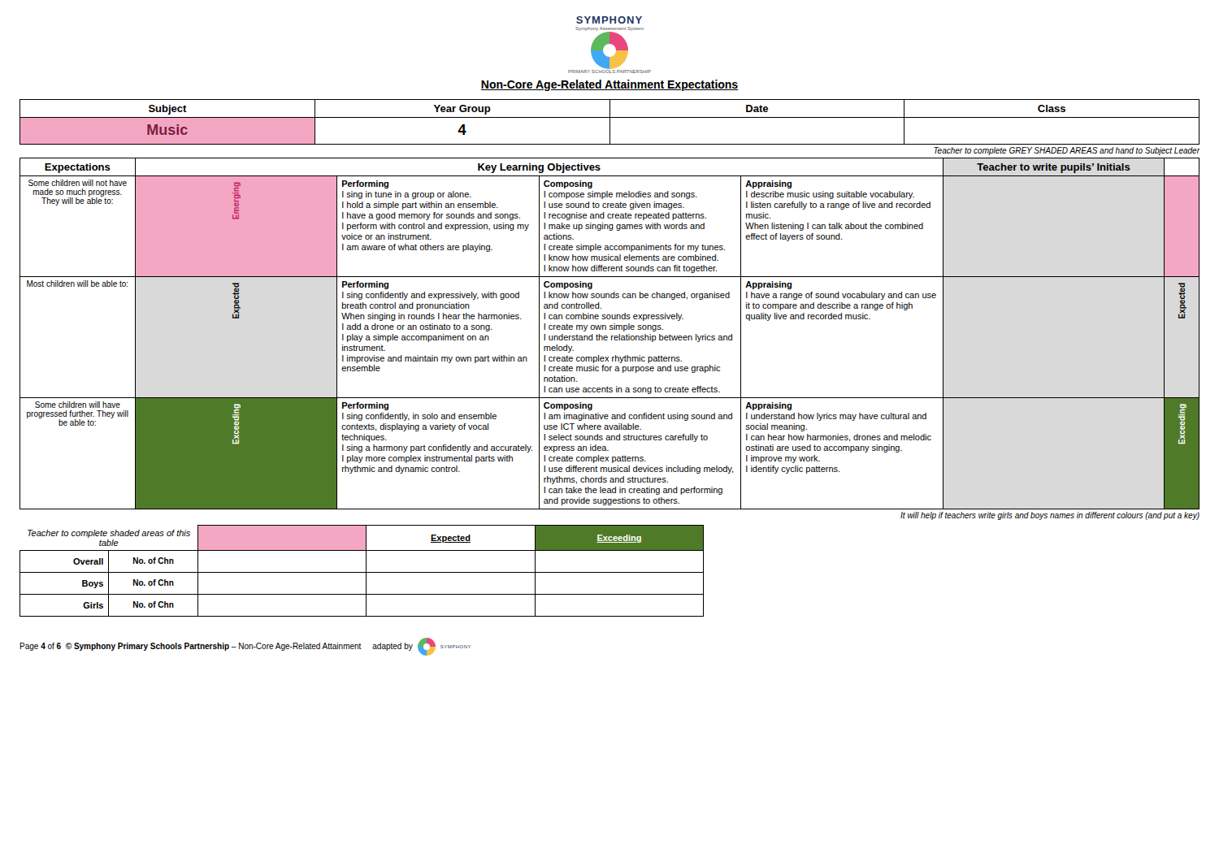SYMPHONY
Symphony Assessment System
PRIMARY SCHOOLS PARTNERSHIP
Non-Core Age-Related Attainment Expectations
| Subject | Year Group | Date | Class |
| --- | --- | --- | --- |
| Music | 4 | | |
Teacher to complete GREY SHADED AREAS and hand to Subject Leader
| Expectations | Key Learning Objectives | Teacher to write pupils’ Initials | |
| --- | --- | --- | --- |
| Some children will not have made so much progress. They will be able to: | Emerging | Performing I sing in tune in a group or alone. I hold a simple part within an ensemble. I have a good memory for sounds and songs. I perform with control and expression, using my voice or an instrument. I am aware of what others are playing. | Composing I compose simple melodies and songs. I use sound to create given images. I recognise and create repeated patterns. I make up singing games with words and actions. I create simple accompaniments for my tunes. I know how musical elements are combined. I know how different sounds can fit together. | Appraising I describe music using suitable vocabulary. I listen carefully to a range of live and recorded music. When listening I can talk about the combined effect of layers of sound. | | Emerging |
| Most children will be able to: | Expected | Performing I sing confidently and expressively, with good breath control and pronunciation When singing in rounds I hear the harmonies. I add a drone or an ostinato to a song. I play a simple accompaniment on an instrument. I improvise and maintain my own part within an ensemble | Composing I know how sounds can be changed, organised and controlled. I can combine sounds expressively. I create my own simple songs. I understand the relationship between lyrics and melody. I create complex rhythmic patterns. I create music for a purpose and use graphic notation. I can use accents in a song to create effects. | Appraising I have a range of sound vocabulary and can use it to compare and describe a range of high quality live and recorded music. | | Expected |
| Some children will have progressed further. They will be able to: | Exceeding | Performing I sing confidently, in solo and ensemble contexts, displaying a variety of vocal techniques. I sing a harmony part confidently and accurately. I play more complex instrumental parts with rhythmic and dynamic control. | Composing I am imaginative and confident using sound and use ICT where available. I select sounds and structures carefully to express an idea. I create complex patterns. I use different musical devices including melody, rhythms, chords and structures. I can take the lead in creating and performing and provide suggestions to others. | Appraising I understand how lyrics may have cultural and social meaning. I can hear how harmonies, drones and melodic ostinati are used to accompany singing. I improve my work. I identify cyclic patterns. | | Exceeding |
It will help if teachers write girls and boys names in different colours (and put a key)
| Teacher to complete shaded areas of this table | Emerging | Expected | Exceeding |
| Overall | No. of Chn | | | |
| Boys | No. of Chn | | | |
| Girls | No. of Chn | | | |
Page 4 of 6 © Symphony Primary Schools Partnership – Non-Core Age-Related Attainment adapted by SYMPHONY